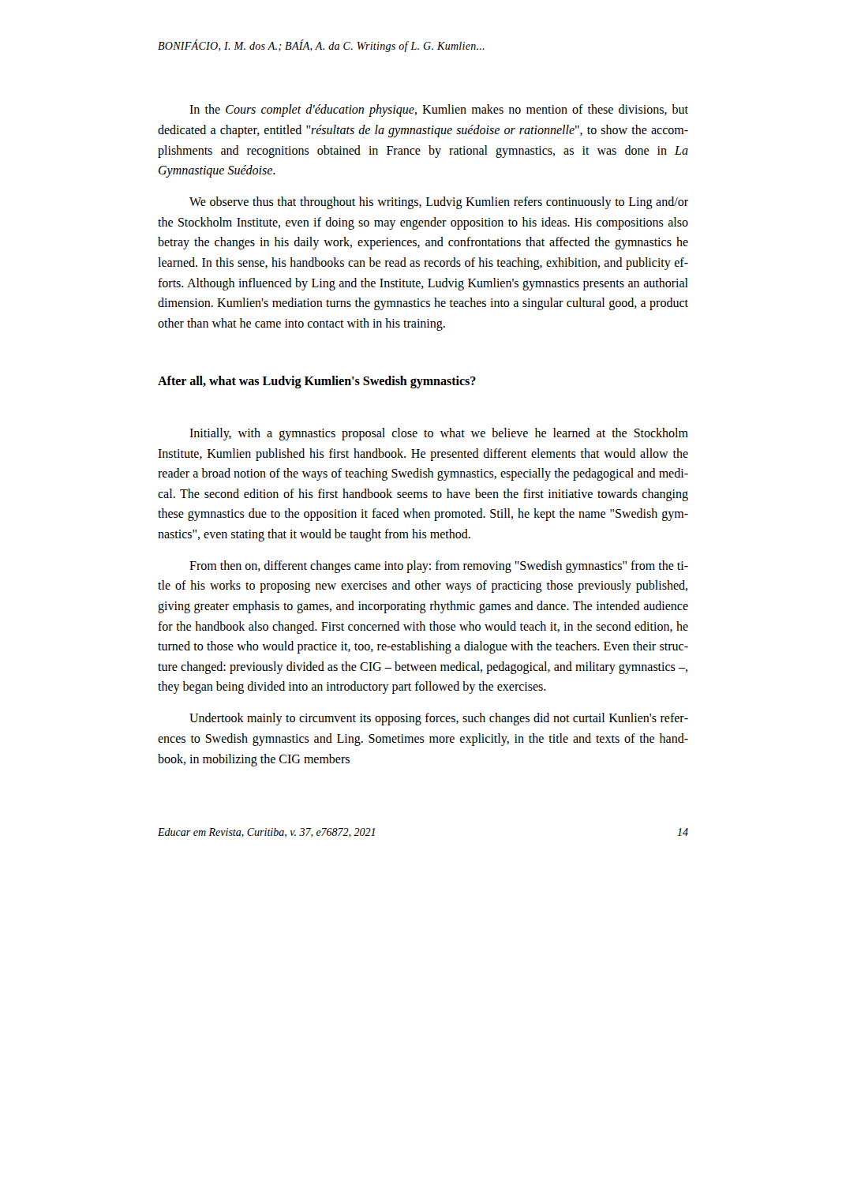BONIFÁCIO, I. M. dos A.; BAÍA, A. da C. Writings of L. G. Kumlien...
In the Cours complet d'éducation physique, Kumlien makes no mention of these divisions, but dedicated a chapter, entitled "résultats de la gymnastique suédoise or rationnelle", to show the accomplishments and recognitions obtained in France by rational gymnastics, as it was done in La Gymnastique Suédoise.
We observe thus that throughout his writings, Ludvig Kumlien refers continuously to Ling and/or the Stockholm Institute, even if doing so may engender opposition to his ideas. His compositions also betray the changes in his daily work, experiences, and confrontations that affected the gymnastics he learned. In this sense, his handbooks can be read as records of his teaching, exhibition, and publicity efforts. Although influenced by Ling and the Institute, Ludvig Kumlien's gymnastics presents an authorial dimension. Kumlien's mediation turns the gymnastics he teaches into a singular cultural good, a product other than what he came into contact with in his training.
After all, what was Ludvig Kumlien's Swedish gymnastics?
Initially, with a gymnastics proposal close to what we believe he learned at the Stockholm Institute, Kumlien published his first handbook. He presented different elements that would allow the reader a broad notion of the ways of teaching Swedish gymnastics, especially the pedagogical and medical. The second edition of his first handbook seems to have been the first initiative towards changing these gymnastics due to the opposition it faced when promoted. Still, he kept the name "Swedish gymnastics", even stating that it would be taught from his method.
From then on, different changes came into play: from removing "Swedish gymnastics" from the title of his works to proposing new exercises and other ways of practicing those previously published, giving greater emphasis to games, and incorporating rhythmic games and dance. The intended audience for the handbook also changed. First concerned with those who would teach it, in the second edition, he turned to those who would practice it, too, re-establishing a dialogue with the teachers. Even their structure changed: previously divided as the CIG – between medical, pedagogical, and military gymnastics –, they began being divided into an introductory part followed by the exercises.
Undertook mainly to circumvent its opposing forces, such changes did not curtail Kunlien's references to Swedish gymnastics and Ling. Sometimes more explicitly, in the title and texts of the handbook, in mobilizing the CIG members
Educar em Revista, Curitiba, v. 37, e76872, 2021 14